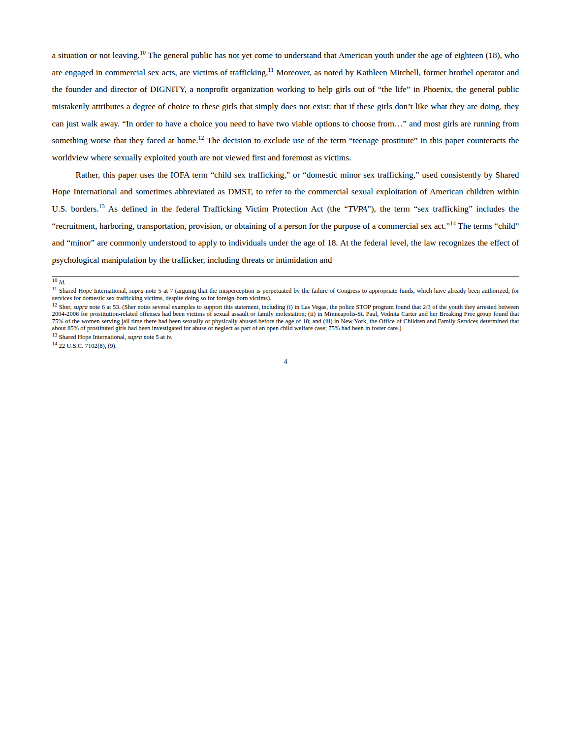a situation or not leaving.10 The general public has not yet come to understand that American youth under the age of eighteen (18), who are engaged in commercial sex acts, are victims of trafficking.11 Moreover, as noted by Kathleen Mitchell, former brothel operator and the founder and director of DIGNITY, a nonprofit organization working to help girls out of “the life” in Phoenix, the general public mistakenly attributes a degree of choice to these girls that simply does not exist: that if these girls don’t like what they are doing, they can just walk away. “In order to have a choice you need to have two viable options to choose from…” and most girls are running from something worse that they faced at home.12 The decision to exclude use of the term “teenage prostitute” in this paper counteracts the worldview where sexually exploited youth are not viewed first and foremost as victims.
Rather, this paper uses the IOFA term “child sex trafficking,” or “domestic minor sex trafficking,” used consistently by Shared Hope International and sometimes abbreviated as DMST, to refer to the commercial sexual exploitation of American children within U.S. borders.13 As defined in the federal Trafficking Victim Protection Act (the “TVPA”), the term “sex trafficking” includes the “recruitment, harboring, transportation, provision, or obtaining of a person for the purpose of a commercial sex act.”14 The terms “child” and “minor” are commonly understood to apply to individuals under the age of 18. At the federal level, the law recognizes the effect of psychological manipulation by the trafficker, including threats or intimidation and
10 Id.
11 Shared Hope International, supra note 5 at 7 (arguing that the misperception is perpetuated by the failure of Congress to appropriate funds, which have already been authorized, for services for domestic sex trafficking victims, despite doing so for foreign-born victims).
12 Sher, supra note 6 at 53. (Sher notes several examples to support this statement, including (i) in Las Vegas, the police STOP program found that 2/3 of the youth they arrested between 2004-2006 for prostitution-related offenses had been victims of sexual assault or family molestation; (ii) in Minneapolis-St. Paul, Vednita Carter and her Breaking Free group found that 75% of the women serving jail time there had been sexually or physically abused before the age of 18; and (iii) in New York, the Office of Children and Family Services determined that about 85% of prostituted girls had been investigated for abuse or neglect as part of an open child welfare case; 75% had been in foster care.)
13 Shared Hope International, supra note 5 at iv.
14 22 U.S.C. 7102(8), (9).
4